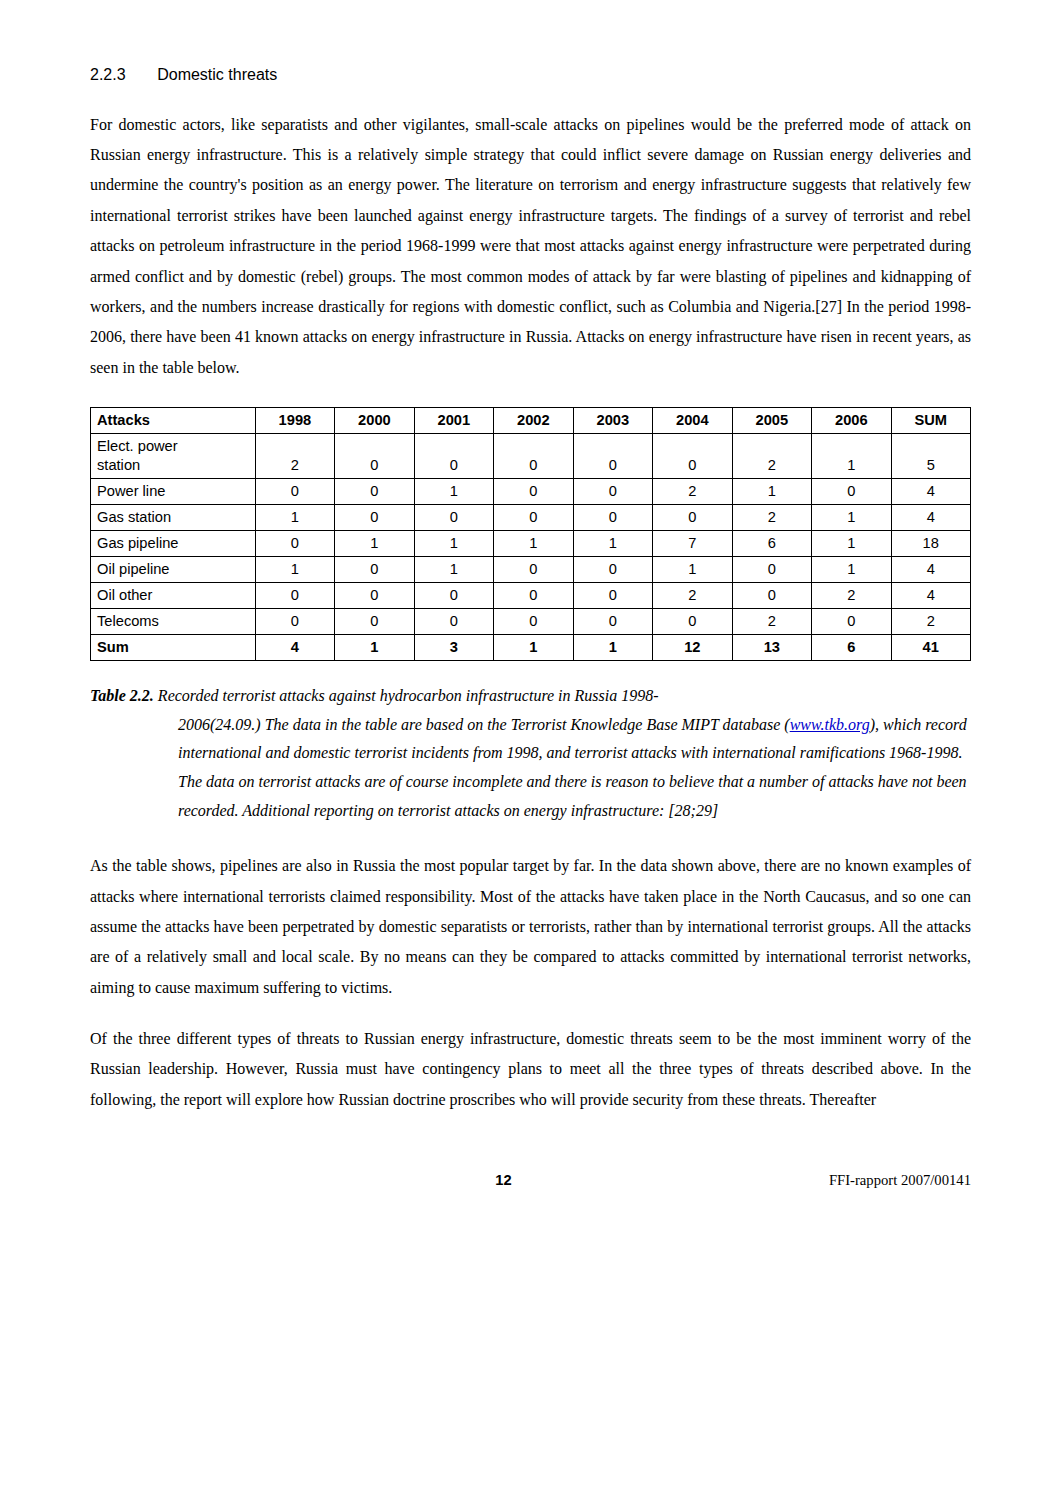2.2.3 Domestic threats
For domestic actors, like separatists and other vigilantes, small-scale attacks on pipelines would be the preferred mode of attack on Russian energy infrastructure. This is a relatively simple strategy that could inflict severe damage on Russian energy deliveries and undermine the country's position as an energy power. The literature on terrorism and energy infrastructure suggests that relatively few international terrorist strikes have been launched against energy infrastructure targets. The findings of a survey of terrorist and rebel attacks on petroleum infrastructure in the period 1968-1999 were that most attacks against energy infrastructure were perpetrated during armed conflict and by domestic (rebel) groups. The most common modes of attack by far were blasting of pipelines and kidnapping of workers, and the numbers increase drastically for regions with domestic conflict, such as Columbia and Nigeria.[27] In the period 1998-2006, there have been 41 known attacks on energy infrastructure in Russia. Attacks on energy infrastructure have risen in recent years, as seen in the table below.
| Attacks | 1998 | 2000 | 2001 | 2002 | 2003 | 2004 | 2005 | 2006 | SUM |
| --- | --- | --- | --- | --- | --- | --- | --- | --- | --- |
| Elect. power station | 2 | 0 | 0 | 0 | 0 | 0 | 2 | 1 | 5 |
| Power line | 0 | 0 | 1 | 0 | 0 | 2 | 1 | 0 | 4 |
| Gas station | 1 | 0 | 0 | 0 | 0 | 0 | 2 | 1 | 4 |
| Gas pipeline | 0 | 1 | 1 | 1 | 1 | 7 | 6 | 1 | 18 |
| Oil pipeline | 1 | 0 | 1 | 0 | 0 | 1 | 0 | 1 | 4 |
| Oil other | 0 | 0 | 0 | 0 | 0 | 2 | 0 | 2 | 4 |
| Telecoms | 0 | 0 | 0 | 0 | 0 | 0 | 2 | 0 | 2 |
| Sum | 4 | 1 | 3 | 1 | 1 | 12 | 13 | 6 | 41 |
Table 2.2. Recorded terrorist attacks against hydrocarbon infrastructure in Russia 1998- 2006(24.09.) The data in the table are based on the Terrorist Knowledge Base MIPT database (www.tkb.org), which record international and domestic terrorist incidents from 1998, and terrorist attacks with international ramifications 1968-1998. The data on terrorist attacks are of course incomplete and there is reason to believe that a number of attacks have not been recorded. Additional reporting on terrorist attacks on energy infrastructure: [28;29]
As the table shows, pipelines are also in Russia the most popular target by far. In the data shown above, there are no known examples of attacks where international terrorists claimed responsibility. Most of the attacks have taken place in the North Caucasus, and so one can assume the attacks have been perpetrated by domestic separatists or terrorists, rather than by international terrorist groups. All the attacks are of a relatively small and local scale. By no means can they be compared to attacks committed by international terrorist networks, aiming to cause maximum suffering to victims.
Of the three different types of threats to Russian energy infrastructure, domestic threats seem to be the most imminent worry of the Russian leadership. However, Russia must have contingency plans to meet all the three types of threats described above. In the following, the report will explore how Russian doctrine proscribes who will provide security from these threats. Thereafter
12
FFI-rapport 2007/00141